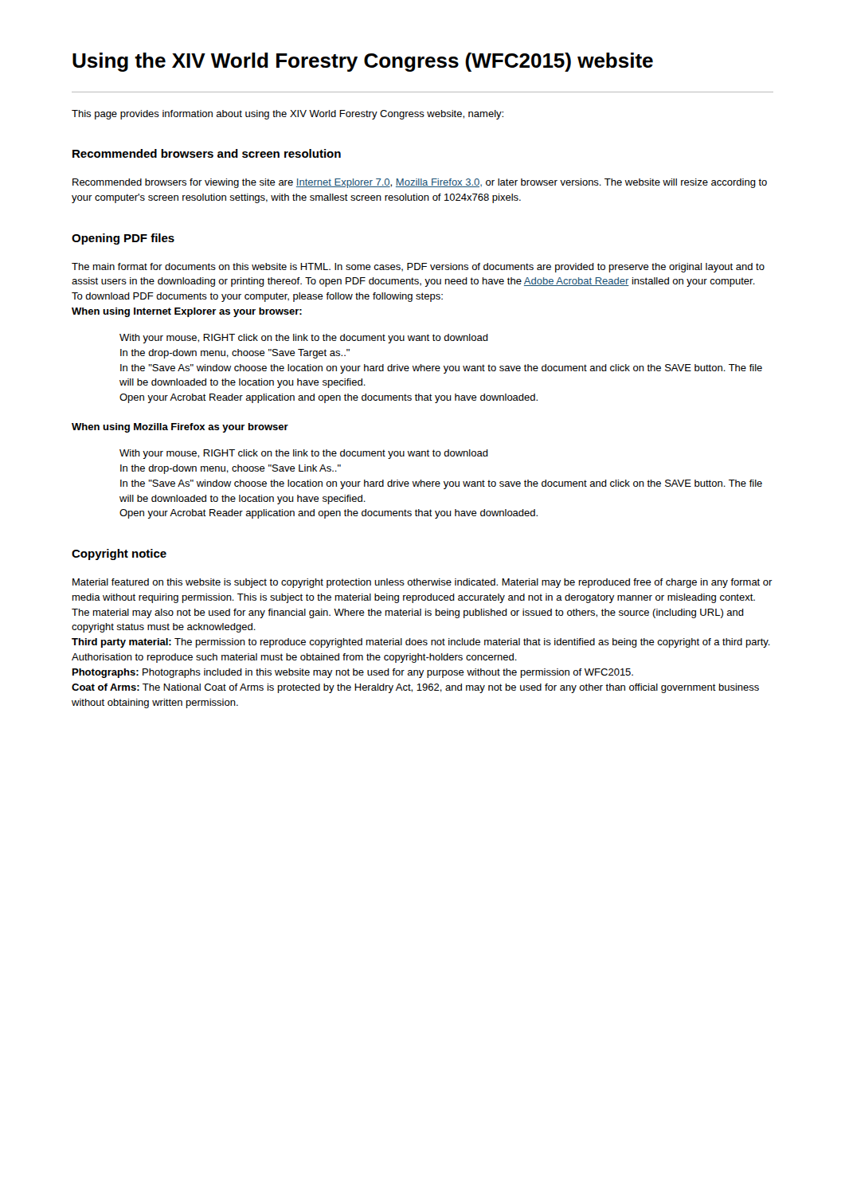Using the XIV World Forestry Congress (WFC2015) website
This page provides information about using the XIV World Forestry Congress website, namely:
Recommended browsers and screen resolution
Recommended browsers for viewing the site are Internet Explorer 7.0, Mozilla Firefox 3.0, or later browser versions. The website will resize according to your computer's screen resolution settings, with the smallest screen resolution of 1024x768 pixels.
Opening PDF files
The main format for documents on this website is HTML. In some cases, PDF versions of documents are provided to preserve the original layout and to assist users in the downloading or printing thereof. To open PDF documents, you need to have the Adobe Acrobat Reader installed on your computer.
To download PDF documents to your computer, please follow the following steps:
When using Internet Explorer as your browser:
With your mouse, RIGHT click on the link to the document you want to download
In the drop-down menu, choose "Save Target as.."
In the "Save As" window choose the location on your hard drive where you want to save the document and click on the SAVE button. The file will be downloaded to the location you have specified.
Open your Acrobat Reader application and open the documents that you have downloaded.
When using Mozilla Firefox as your browser
With your mouse, RIGHT click on the link to the document you want to download
In the drop-down menu, choose "Save Link As.."
In the "Save As" window choose the location on your hard drive where you want to save the document and click on the SAVE button. The file will be downloaded to the location you have specified.
Open your Acrobat Reader application and open the documents that you have downloaded.
Copyright notice
Material featured on this website is subject to copyright protection unless otherwise indicated. Material may be reproduced free of charge in any format or media without requiring permission. This is subject to the material being reproduced accurately and not in a derogatory manner or misleading context. The material may also not be used for any financial gain. Where the material is being published or issued to others, the source (including URL) and copyright status must be acknowledged.
Third party material: The permission to reproduce copyrighted material does not include material that is identified as being the copyright of a third party. Authorisation to reproduce such material must be obtained from the copyright-holders concerned.
Photographs: Photographs included in this website may not be used for any purpose without the permission of WFC2015.
Coat of Arms: The National Coat of Arms is protected by the Heraldry Act, 1962, and may not be used for any other than official government business without obtaining written permission.